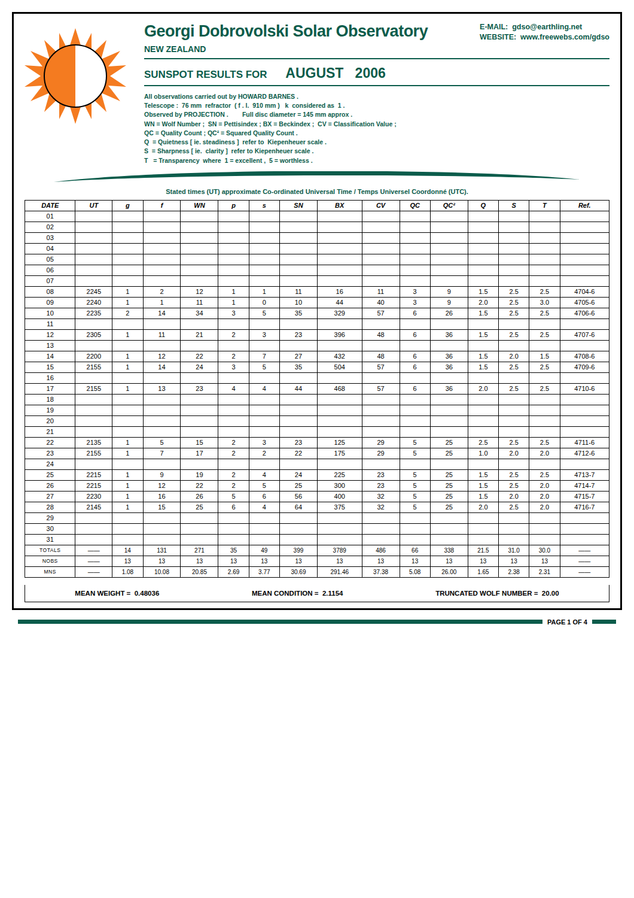E-MAIL: gdso@earthling.net
WEBSITE: www.freewebs.com/gdso
Georgi Dobrovolski Solar Observatory
NEW ZEALAND
SUNSPOT RESULTS FOR AUGUST 2006
All observations carried out by HOWARD BARNES .
Telescope : 76 mm refractor ( f . l. 910 mm ) k considered as 1 .
Observed by PROJECTION . Full disc diameter = 145 mm approx .
WN = Wolf Number ; SN = Pettisindex ; BX = Beckindex ; CV = Classification Value ;
QC = Quality Count ; QC² = Squared Quality Count .
Q = Quietness [ ie. steadiness ] refer to Kiepenheuer scale .
S = Sharpness [ ie. clarity ] refer to Kiepenheuer scale .
T = Transparency where 1 = excellent , 5 = worthless .
Stated times (UT) approximate Co-ordinated Universal Time / Temps Universel Coordonné (UTC).
| DATE | UT | g | f | WN | p | s | SN | BX | CV | QC | QC² | Q | S | T | Ref. |
| --- | --- | --- | --- | --- | --- | --- | --- | --- | --- | --- | --- | --- | --- | --- | --- |
| 01 | | | | | | | | | | | | | | | |
| 02 | | | | | | | | | | | | | | | |
| 03 | | | | | | | | | | | | | | | |
| 04 | | | | | | | | | | | | | | | |
| 05 | | | | | | | | | | | | | | | |
| 06 | | | | | | | | | | | | | | | |
| 07 | | | | | | | | | | | | | | | |
| 08 | 2245 | 1 | 2 | 12 | 1 | 1 | 11 | 16 | 11 | 3 | 9 | 1.5 | 2.5 | 2.5 | 4704-6 |
| 09 | 2240 | 1 | 1 | 11 | 1 | 0 | 10 | 44 | 40 | 3 | 9 | 2.0 | 2.5 | 3.0 | 4705-6 |
| 10 | 2235 | 2 | 14 | 34 | 3 | 5 | 35 | 329 | 57 | 6 | 26 | 1.5 | 2.5 | 2.5 | 4706-6 |
| 11 | | | | | | | | | | | | | | | |
| 12 | 2305 | 1 | 11 | 21 | 2 | 3 | 23 | 396 | 48 | 6 | 36 | 1.5 | 2.5 | 2.5 | 4707-6 |
| 13 | | | | | | | | | | | | | | | |
| 14 | 2200 | 1 | 12 | 22 | 2 | 7 | 27 | 432 | 48 | 6 | 36 | 1.5 | 2.0 | 1.5 | 4708-6 |
| 15 | 2155 | 1 | 14 | 24 | 3 | 5 | 35 | 504 | 57 | 6 | 36 | 1.5 | 2.5 | 2.5 | 4709-6 |
| 16 | | | | | | | | | | | | | | | |
| 17 | 2155 | 1 | 13 | 23 | 4 | 4 | 44 | 468 | 57 | 6 | 36 | 2.0 | 2.5 | 2.5 | 4710-6 |
| 18 | | | | | | | | | | | | | | | |
| 19 | | | | | | | | | | | | | | | |
| 20 | | | | | | | | | | | | | | | |
| 21 | | | | | | | | | | | | | | | |
| 22 | 2135 | 1 | 5 | 15 | 2 | 3 | 23 | 125 | 29 | 5 | 25 | 2.5 | 2.5 | 2.5 | 4711-6 |
| 23 | 2155 | 1 | 7 | 17 | 2 | 2 | 22 | 175 | 29 | 5 | 25 | 1.0 | 2.0 | 2.0 | 4712-6 |
| 24 | | | | | | | | | | | | | | | |
| 25 | 2215 | 1 | 9 | 19 | 2 | 4 | 24 | 225 | 23 | 5 | 25 | 1.5 | 2.5 | 2.5 | 4713-7 |
| 26 | 2215 | 1 | 12 | 22 | 2 | 5 | 25 | 300 | 23 | 5 | 25 | 1.5 | 2.5 | 2.0 | 4714-7 |
| 27 | 2230 | 1 | 16 | 26 | 5 | 6 | 56 | 400 | 32 | 5 | 25 | 1.5 | 2.0 | 2.0 | 4715-7 |
| 28 | 2145 | 1 | 15 | 25 | 6 | 4 | 64 | 375 | 32 | 5 | 25 | 2.0 | 2.5 | 2.0 | 4716-7 |
| 29 | | | | | | | | | | | | | | | |
| 30 | | | | | | | | | | | | | | | |
| 31 | | | | | | | | | | | | | | | |
| TOTALS | —— | 14 | 131 | 271 | 35 | 49 | 399 | 3789 | 486 | 66 | 338 | 21.5 | 31.0 | 30.0 | —— |
| NOBS | —— | 13 | 13 | 13 | 13 | 13 | 13 | 13 | 13 | 13 | 13 | 13 | 13 | 13 | —— |
| MNS | —— | 1.08 | 10.08 | 20.85 | 2.69 | 3.77 | 30.69 | 291.46 | 37.38 | 5.08 | 26.00 | 1.65 | 2.38 | 2.31 | —— |
MEAN WEIGHT = 0.48036 MEAN CONDITION = 2.1154 TRUNCATED WOLF NUMBER = 20.00
PAGE 1 OF 4